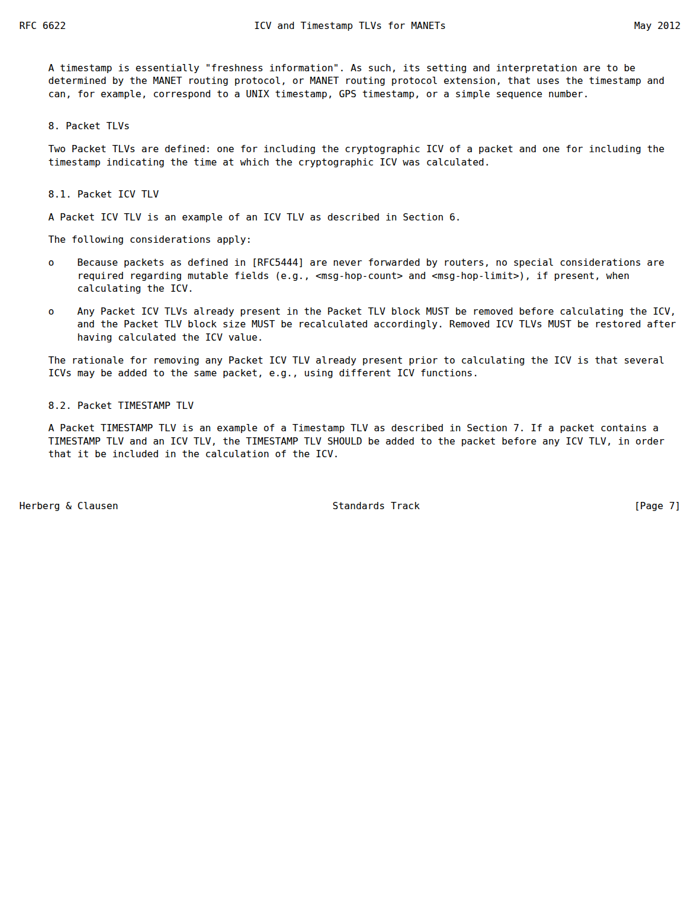RFC 6622 ICV and Timestamp TLVs for MANETs May 2012
A timestamp is essentially "freshness information". As such, its setting and interpretation are to be determined by the MANET routing protocol, or MANET routing protocol extension, that uses the timestamp and can, for example, correspond to a UNIX timestamp, GPS timestamp, or a simple sequence number.
8. Packet TLVs
Two Packet TLVs are defined: one for including the cryptographic ICV of a packet and one for including the timestamp indicating the time at which the cryptographic ICV was calculated.
8.1. Packet ICV TLV
A Packet ICV TLV is an example of an ICV TLV as described in Section 6.
The following considerations apply:
Because packets as defined in [RFC5444] are never forwarded by routers, no special considerations are required regarding mutable fields (e.g., <msg-hop-count> and <msg-hop-limit>), if present, when calculating the ICV.
Any Packet ICV TLVs already present in the Packet TLV block MUST be removed before calculating the ICV, and the Packet TLV block size MUST be recalculated accordingly. Removed ICV TLVs MUST be restored after having calculated the ICV value.
The rationale for removing any Packet ICV TLV already present prior to calculating the ICV is that several ICVs may be added to the same packet, e.g., using different ICV functions.
8.2. Packet TIMESTAMP TLV
A Packet TIMESTAMP TLV is an example of a Timestamp TLV as described in Section 7. If a packet contains a TIMESTAMP TLV and an ICV TLV, the TIMESTAMP TLV SHOULD be added to the packet before any ICV TLV, in order that it be included in the calculation of the ICV.
Herberg & Clausen Standards Track [Page 7]